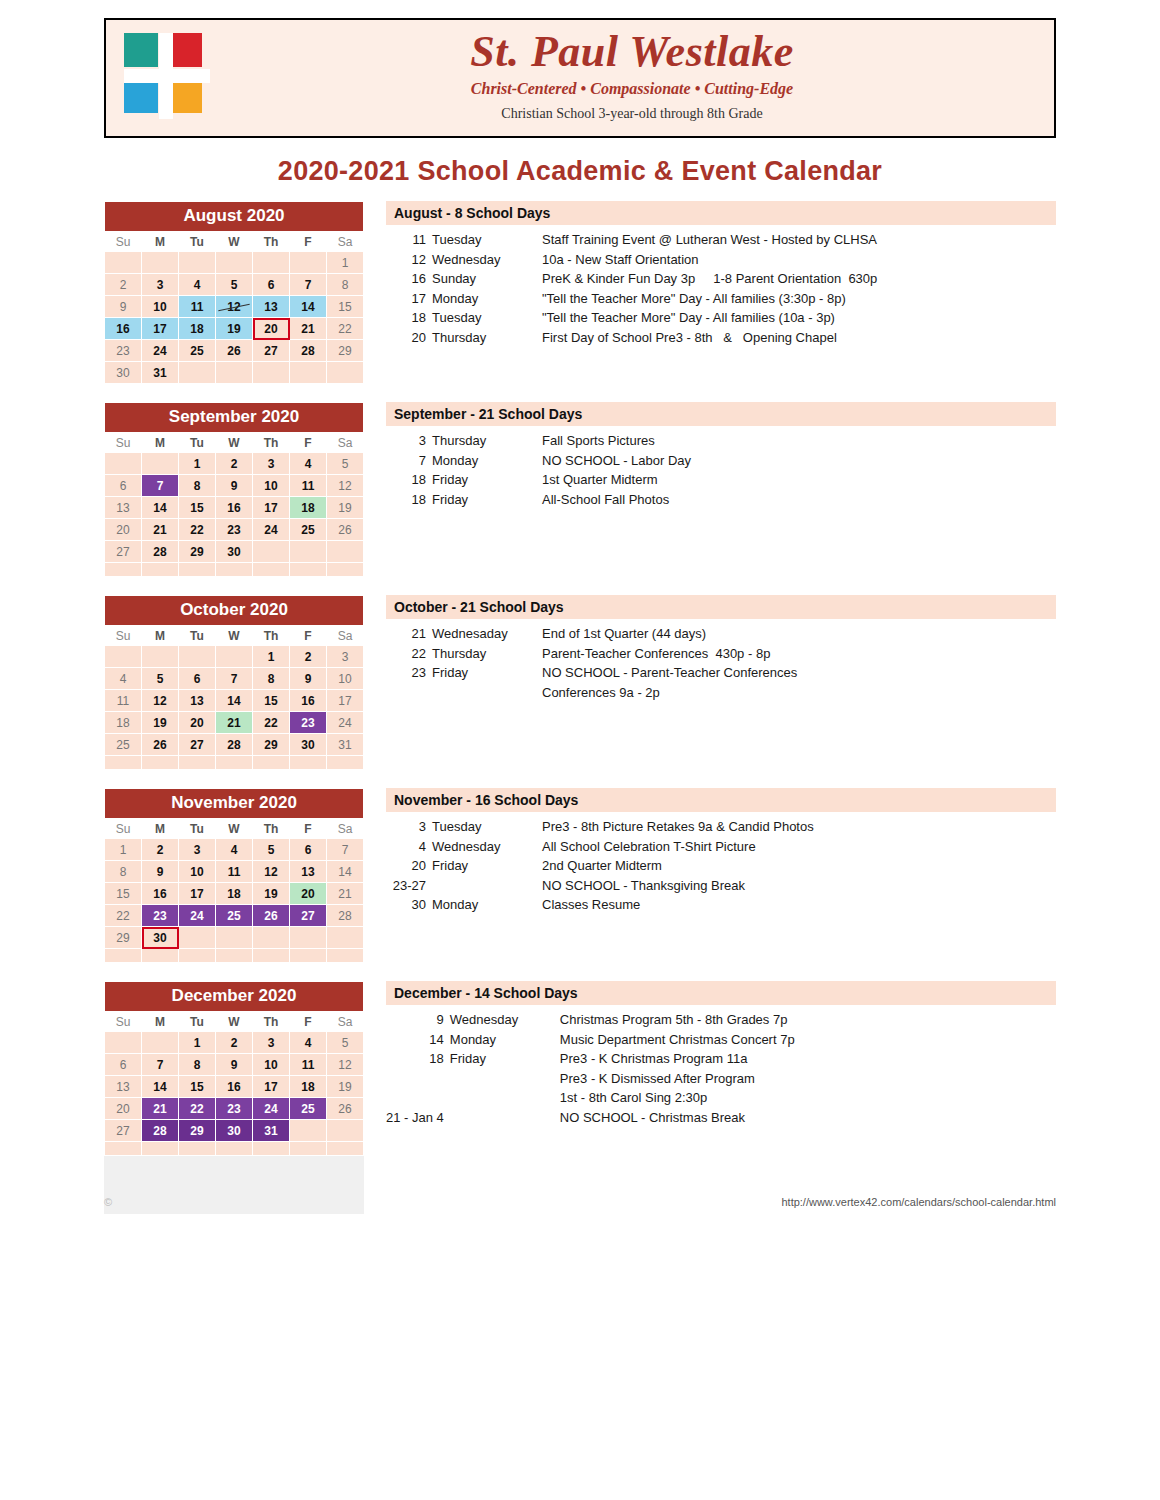St. Paul Westlake
Christ-Centered • Compassionate • Cutting-Edge
Christian School 3-year-old through 8th Grade
2020-2021 School Academic & Event Calendar
August 2020
| Su | M | Tu | W | Th | F | Sa |
| --- | --- | --- | --- | --- | --- | --- |
| | | | | | | 1 |
| 2 | 3 | 4 | 5 | 6 | 7 | 8 |
| 9 | 10 | 11 | 12 | 13 | 14 | 15 |
| 16 | 17 | 18 | 19 | 20 | 21 | 22 |
| 23 | 24 | 25 | 26 | 27 | 28 | 29 |
| 30 | 31 | | | | | |
August - 8 School Days
| 11 | Tuesday | Staff Training Event @ Lutheran West - Hosted by CLHSA |
| 12 | Wednesday | 10a - New Staff Orientation |
| 16 | Sunday | PreK & Kinder Fun Day 3p 1-8 Parent Orientation 630p |
| 17 | Monday | "Tell the Teacher More" Day - All families (3:30p - 8p) |
| 18 | Tuesday | "Tell the Teacher More" Day - All families (10a - 3p) |
| 20 | Thursday | First Day of School Pre3 - 8th & Opening Chapel |
September 2020
| Su | M | Tu | W | Th | F | Sa |
| --- | --- | --- | --- | --- | --- | --- |
| | | 1 | 2 | 3 | 4 | 5 |
| 6 | 7 | 8 | 9 | 10 | 11 | 12 |
| 13 | 14 | 15 | 16 | 17 | 18 | 19 |
| 20 | 21 | 22 | 23 | 24 | 25 | 26 |
| 27 | 28 | 29 | 30 | | | |
September - 21 School Days
| 3 | Thursday | Fall Sports Pictures |
| 7 | Monday | NO SCHOOL - Labor Day |
| 18 | Friday | 1st Quarter Midterm |
| 18 | Friday | All-School Fall Photos |
October 2020
| Su | M | Tu | W | Th | F | Sa |
| --- | --- | --- | --- | --- | --- | --- |
| | | | | 1 | 2 | 3 |
| 4 | 5 | 6 | 7 | 8 | 9 | 10 |
| 11 | 12 | 13 | 14 | 15 | 16 | 17 |
| 18 | 19 | 20 | 21 | 22 | 23 | 24 |
| 25 | 26 | 27 | 28 | 29 | 30 | 31 |
October - 21 School Days
| 21 | Wednesaday | End of 1st Quarter (44 days) |
| 22 | Thursday | Parent-Teacher Conferences 430p - 8p |
| 23 | Friday | NO SCHOOL - Parent-Teacher Conferences |
| | | Conferences 9a - 2p |
November 2020
| Su | M | Tu | W | Th | F | Sa |
| --- | --- | --- | --- | --- | --- | --- |
| 1 | 2 | 3 | 4 | 5 | 6 | 7 |
| 8 | 9 | 10 | 11 | 12 | 13 | 14 |
| 15 | 16 | 17 | 18 | 19 | 20 | 21 |
| 22 | 23 | 24 | 25 | 26 | 27 | 28 |
| 29 | 30 | | | | | |
November - 16 School Days
| 3 | Tuesday | Pre3 - 8th Picture Retakes 9a & Candid Photos |
| 4 | Wednesday | All School Celebration T-Shirt Picture |
| 20 | Friday | 2nd Quarter Midterm |
| 23-27 | | NO SCHOOL - Thanksgiving Break |
| 30 | Monday | Classes Resume |
December 2020
| Su | M | Tu | W | Th | F | Sa |
| --- | --- | --- | --- | --- | --- | --- |
| | | 1 | 2 | 3 | 4 | 5 |
| 6 | 7 | 8 | 9 | 10 | 11 | 12 |
| 13 | 14 | 15 | 16 | 17 | 18 | 19 |
| 20 | 21 | 22 | 23 | 24 | 25 | 26 |
| 27 | 28 | 29 | 30 | 31 | | |
December - 14 School Days
| 9 | Wednesday | Christmas Program 5th - 8th Grades 7p |
| 14 | Monday | Music Department Christmas Concert 7p |
| 18 | Friday | Pre3 - K Christmas Program 11a |
| | | Pre3 - K Dismissed After Program |
| | | 1st - 8th Carol Sing 2:30p |
| 21 - Jan 4 | | NO SCHOOL - Christmas Break |
©
http://www.vertex42.com/calendars/school-calendar.html